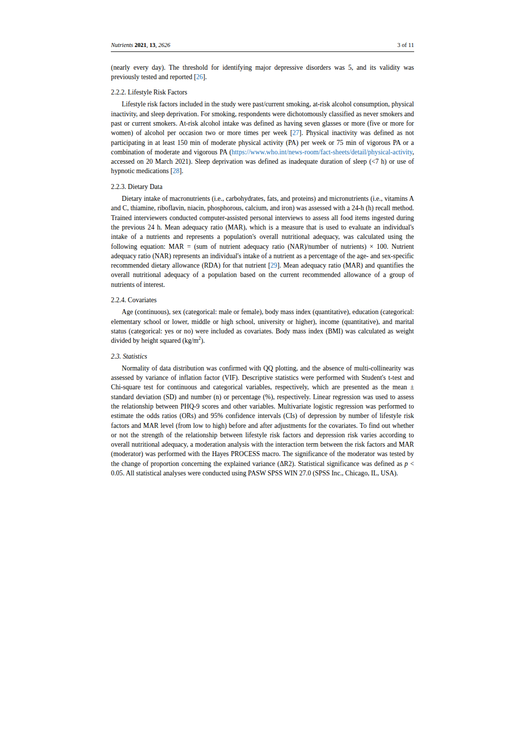Nutrients 2021, 13, 2626
3 of 11
(nearly every day). The threshold for identifying major depressive disorders was 5, and its validity was previously tested and reported [26].
2.2.2. Lifestyle Risk Factors
Lifestyle risk factors included in the study were past/current smoking, at-risk alcohol consumption, physical inactivity, and sleep deprivation. For smoking, respondents were dichotomously classified as never smokers and past or current smokers. At-risk alcohol intake was defined as having seven glasses or more (five or more for women) of alcohol per occasion two or more times per week [27]. Physical inactivity was defined as not participating in at least 150 min of moderate physical activity (PA) per week or 75 min of vigorous PA or a combination of moderate and vigorous PA (https://www.who.int/news-room/fact-sheets/detail/physical-activity, accessed on 20 March 2021). Sleep deprivation was defined as inadequate duration of sleep (<7 h) or use of hypnotic medications [28].
2.2.3. Dietary Data
Dietary intake of macronutrients (i.e., carbohydrates, fats, and proteins) and micronutrients (i.e., vitamins A and C, thiamine, riboflavin, niacin, phosphorous, calcium, and iron) was assessed with a 24-h (h) recall method. Trained interviewers conducted computer-assisted personal interviews to assess all food items ingested during the previous 24 h. Mean adequacy ratio (MAR), which is a measure that is used to evaluate an individual's intake of a nutrients and represents a population's overall nutritional adequacy, was calculated using the following equation: MAR = (sum of nutrient adequacy ratio (NAR)/number of nutrients) × 100. Nutrient adequacy ratio (NAR) represents an individual's intake of a nutrient as a percentage of the age- and sex-specific recommended dietary allowance (RDA) for that nutrient [29]. Mean adequacy ratio (MAR) and quantifies the overall nutritional adequacy of a population based on the current recommended allowance of a group of nutrients of interest.
2.2.4. Covariates
Age (continuous), sex (categorical: male or female), body mass index (quantitative), education (categorical: elementary school or lower, middle or high school, university or higher), income (quantitative), and marital status (categorical: yes or no) were included as covariates. Body mass index (BMI) was calculated as weight divided by height squared (kg/m2).
2.3. Statistics
Normality of data distribution was confirmed with QQ plotting, and the absence of multi-collinearity was assessed by variance of inflation factor (VIF). Descriptive statistics were performed with Student's t-test and Chi-square test for continuous and categorical variables, respectively, which are presented as the mean ± standard deviation (SD) and number (n) or percentage (%), respectively. Linear regression was used to assess the relationship between PHQ-9 scores and other variables. Multivariate logistic regression was performed to estimate the odds ratios (ORs) and 95% confidence intervals (CIs) of depression by number of lifestyle risk factors and MAR level (from low to high) before and after adjustments for the covariates. To find out whether or not the strength of the relationship between lifestyle risk factors and depression risk varies according to overall nutritional adequacy, a moderation analysis with the interaction term between the risk factors and MAR (moderator) was performed with the Hayes PROCESS macro. The significance of the moderator was tested by the change of proportion concerning the explained variance (ΔR2). Statistical significance was defined as p < 0.05. All statistical analyses were conducted using PASW SPSS WIN 27.0 (SPSS Inc., Chicago, IL, USA).